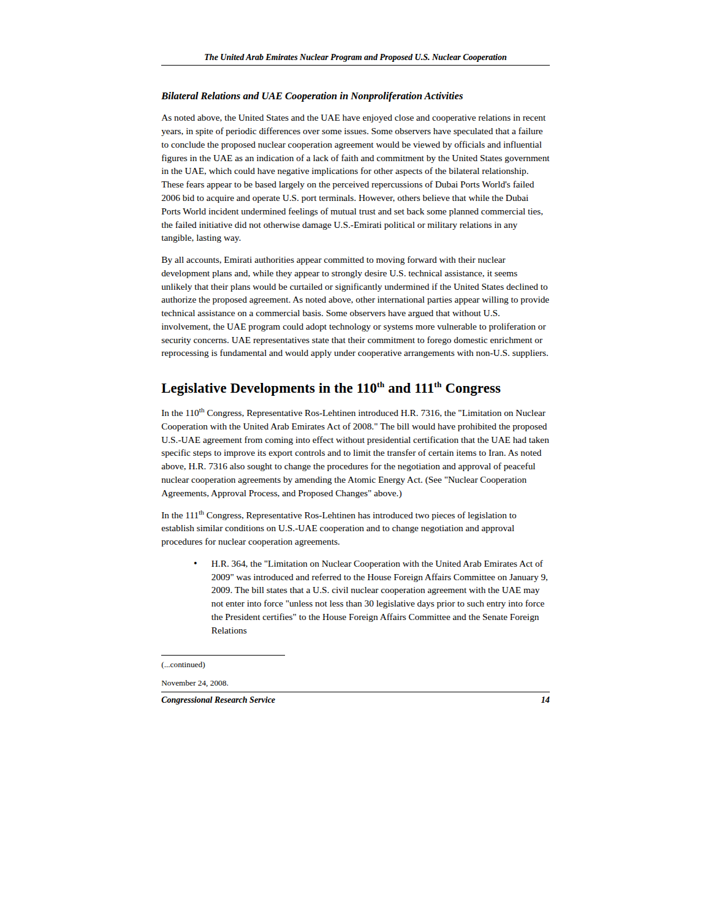The United Arab Emirates Nuclear Program and Proposed U.S. Nuclear Cooperation
Bilateral Relations and UAE Cooperation in Nonproliferation Activities
As noted above, the United States and the UAE have enjoyed close and cooperative relations in recent years, in spite of periodic differences over some issues. Some observers have speculated that a failure to conclude the proposed nuclear cooperation agreement would be viewed by officials and influential figures in the UAE as an indication of a lack of faith and commitment by the United States government in the UAE, which could have negative implications for other aspects of the bilateral relationship. These fears appear to be based largely on the perceived repercussions of Dubai Ports World's failed 2006 bid to acquire and operate U.S. port terminals. However, others believe that while the Dubai Ports World incident undermined feelings of mutual trust and set back some planned commercial ties, the failed initiative did not otherwise damage U.S.-Emirati political or military relations in any tangible, lasting way.
By all accounts, Emirati authorities appear committed to moving forward with their nuclear development plans and, while they appear to strongly desire U.S. technical assistance, it seems unlikely that their plans would be curtailed or significantly undermined if the United States declined to authorize the proposed agreement. As noted above, other international parties appear willing to provide technical assistance on a commercial basis. Some observers have argued that without U.S. involvement, the UAE program could adopt technology or systems more vulnerable to proliferation or security concerns. UAE representatives state that their commitment to forego domestic enrichment or reprocessing is fundamental and would apply under cooperative arrangements with non-U.S. suppliers.
Legislative Developments in the 110th and 111th Congress
In the 110th Congress, Representative Ros-Lehtinen introduced H.R. 7316, the "Limitation on Nuclear Cooperation with the United Arab Emirates Act of 2008." The bill would have prohibited the proposed U.S.-UAE agreement from coming into effect without presidential certification that the UAE had taken specific steps to improve its export controls and to limit the transfer of certain items to Iran. As noted above, H.R. 7316 also sought to change the procedures for the negotiation and approval of peaceful nuclear cooperation agreements by amending the Atomic Energy Act. (See "Nuclear Cooperation Agreements, Approval Process, and Proposed Changes" above.)
In the 111th Congress, Representative Ros-Lehtinen has introduced two pieces of legislation to establish similar conditions on U.S.-UAE cooperation and to change negotiation and approval procedures for nuclear cooperation agreements.
H.R. 364, the "Limitation on Nuclear Cooperation with the United Arab Emirates Act of 2009" was introduced and referred to the House Foreign Affairs Committee on January 9, 2009. The bill states that a U.S. civil nuclear cooperation agreement with the UAE may not enter into force "unless not less than 30 legislative days prior to such entry into force the President certifies" to the House Foreign Affairs Committee and the Senate Foreign Relations
(...continued)
November 24, 2008.
Congressional Research Service 14